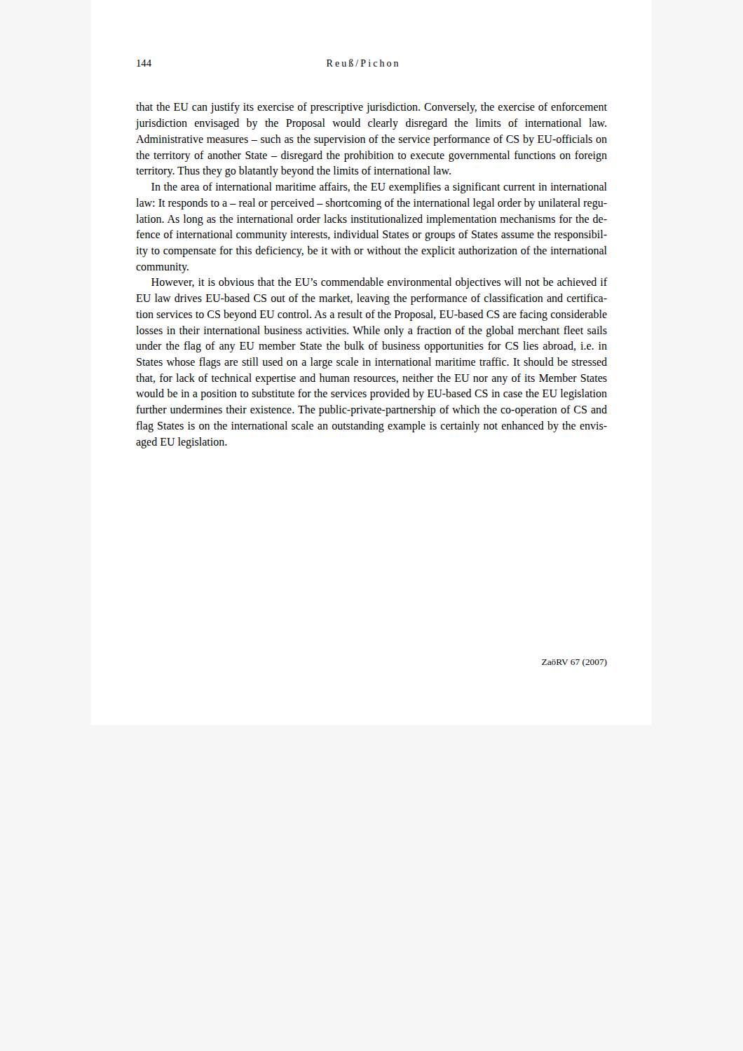144 Reuß/Pichon
that the EU can justify its exercise of prescriptive jurisdiction. Conversely, the exercise of enforcement jurisdiction envisaged by the Proposal would clearly disregard the limits of international law. Administrative measures – such as the supervision of the service performance of CS by EU-officials on the territory of another State – disregard the prohibition to execute governmental functions on foreign territory. Thus they go blatantly beyond the limits of international law.
In the area of international maritime affairs, the EU exemplifies a significant current in international law: It responds to a – real or perceived – shortcoming of the international legal order by unilateral regulation. As long as the international order lacks institutionalized implementation mechanisms for the defence of international community interests, individual States or groups of States assume the responsibility to compensate for this deficiency, be it with or without the explicit authorization of the international community.
However, it is obvious that the EU’s commendable environmental objectives will not be achieved if EU law drives EU-based CS out of the market, leaving the performance of classification and certification services to CS beyond EU control. As a result of the Proposal, EU-based CS are facing considerable losses in their international business activities. While only a fraction of the global merchant fleet sails under the flag of any EU member State the bulk of business opportunities for CS lies abroad, i.e. in States whose flags are still used on a large scale in international maritime traffic. It should be stressed that, for lack of technical expertise and human resources, neither the EU nor any of its Member States would be in a position to substitute for the services provided by EU-based CS in case the EU legislation further undermines their existence. The public-private-partnership of which the co-operation of CS and flag States is on the international scale an outstanding example is certainly not enhanced by the envisaged EU legislation.
ZaöRV 67 (2007)